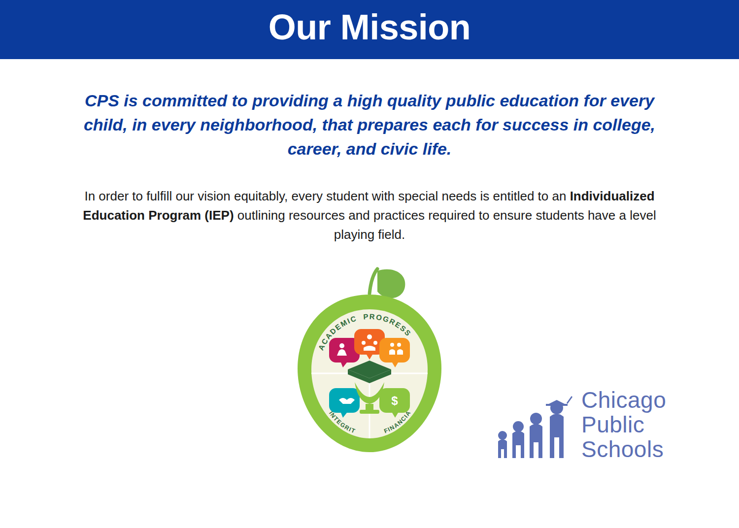Our Mission
CPS is committed to providing a high quality public education for every child, in every neighborhood, that prepares each for success in college, career, and civic life.
In order to fulfill our vision equitably, every student with special needs is entitled to an Individualized Education Program (IEP) outlining resources and practices required to ensure students have a level playing field.
ACADEMIC PROGRESS INTEGRITY FINANCIAL STABILITY $
Chicago Public Schools